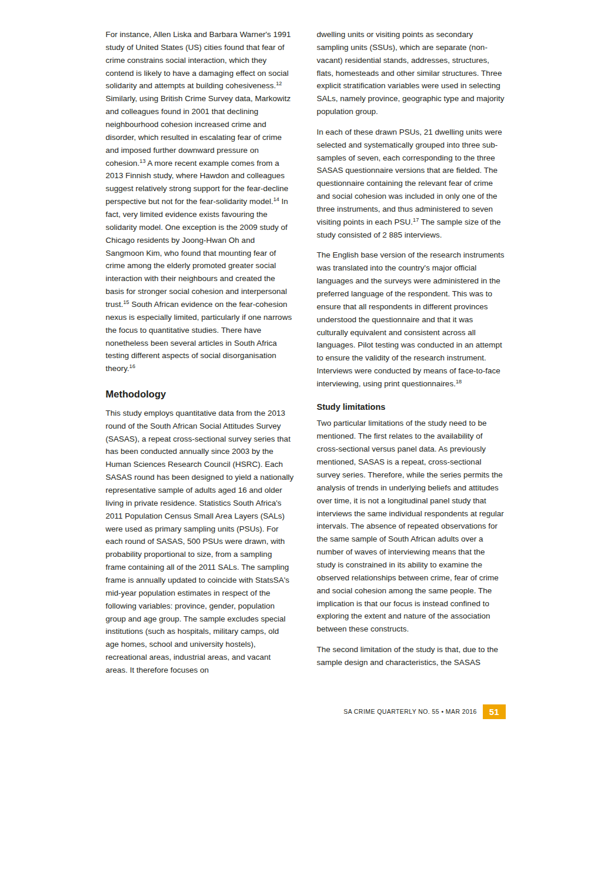For instance, Allen Liska and Barbara Warner's 1991 study of United States (US) cities found that fear of crime constrains social interaction, which they contend is likely to have a damaging effect on social solidarity and attempts at building cohesiveness.12 Similarly, using British Crime Survey data, Markowitz and colleagues found in 2001 that declining neighbourhood cohesion increased crime and disorder, which resulted in escalating fear of crime and imposed further downward pressure on cohesion.13 A more recent example comes from a 2013 Finnish study, where Hawdon and colleagues suggest relatively strong support for the fear-decline perspective but not for the fear-solidarity model.14 In fact, very limited evidence exists favouring the solidarity model. One exception is the 2009 study of Chicago residents by Joong-Hwan Oh and Sangmoon Kim, who found that mounting fear of crime among the elderly promoted greater social interaction with their neighbours and created the basis for stronger social cohesion and interpersonal trust.15 South African evidence on the fear-cohesion nexus is especially limited, particularly if one narrows the focus to quantitative studies. There have nonetheless been several articles in South Africa testing different aspects of social disorganisation theory.16
Methodology
This study employs quantitative data from the 2013 round of the South African Social Attitudes Survey (SASAS), a repeat cross-sectional survey series that has been conducted annually since 2003 by the Human Sciences Research Council (HSRC). Each SASAS round has been designed to yield a nationally representative sample of adults aged 16 and older living in private residence. Statistics South Africa's 2011 Population Census Small Area Layers (SALs) were used as primary sampling units (PSUs). For each round of SASAS, 500 PSUs were drawn, with probability proportional to size, from a sampling frame containing all of the 2011 SALs. The sampling frame is annually updated to coincide with StatsSA's mid-year population estimates in respect of the following variables: province, gender, population group and age group. The sample excludes special institutions (such as hospitals, military camps, old age homes, school and university hostels), recreational areas, industrial areas, and vacant areas. It therefore focuses on
dwelling units or visiting points as secondary sampling units (SSUs), which are separate (non-vacant) residential stands, addresses, structures, flats, homesteads and other similar structures. Three explicit stratification variables were used in selecting SALs, namely province, geographic type and majority population group.
In each of these drawn PSUs, 21 dwelling units were selected and systematically grouped into three sub-samples of seven, each corresponding to the three SASAS questionnaire versions that are fielded. The questionnaire containing the relevant fear of crime and social cohesion was included in only one of the three instruments, and thus administered to seven visiting points in each PSU.17 The sample size of the study consisted of 2 885 interviews.
The English base version of the research instruments was translated into the country's major official languages and the surveys were administered in the preferred language of the respondent. This was to ensure that all respondents in different provinces understood the questionnaire and that it was culturally equivalent and consistent across all languages. Pilot testing was conducted in an attempt to ensure the validity of the research instrument. Interviews were conducted by means of face-to-face interviewing, using print questionnaires.18
Study limitations
Two particular limitations of the study need to be mentioned. The first relates to the availability of cross-sectional versus panel data. As previously mentioned, SASAS is a repeat, cross-sectional survey series. Therefore, while the series permits the analysis of trends in underlying beliefs and attitudes over time, it is not a longitudinal panel study that interviews the same individual respondents at regular intervals. The absence of repeated observations for the same sample of South African adults over a number of waves of interviewing means that the study is constrained in its ability to examine the observed relationships between crime, fear of crime and social cohesion among the same people. The implication is that our focus is instead confined to exploring the extent and nature of the association between these constructs.
The second limitation of the study is that, due to the sample design and characteristics, the SASAS
SA Crime Quarterly No. 55 • Mar 2016 51